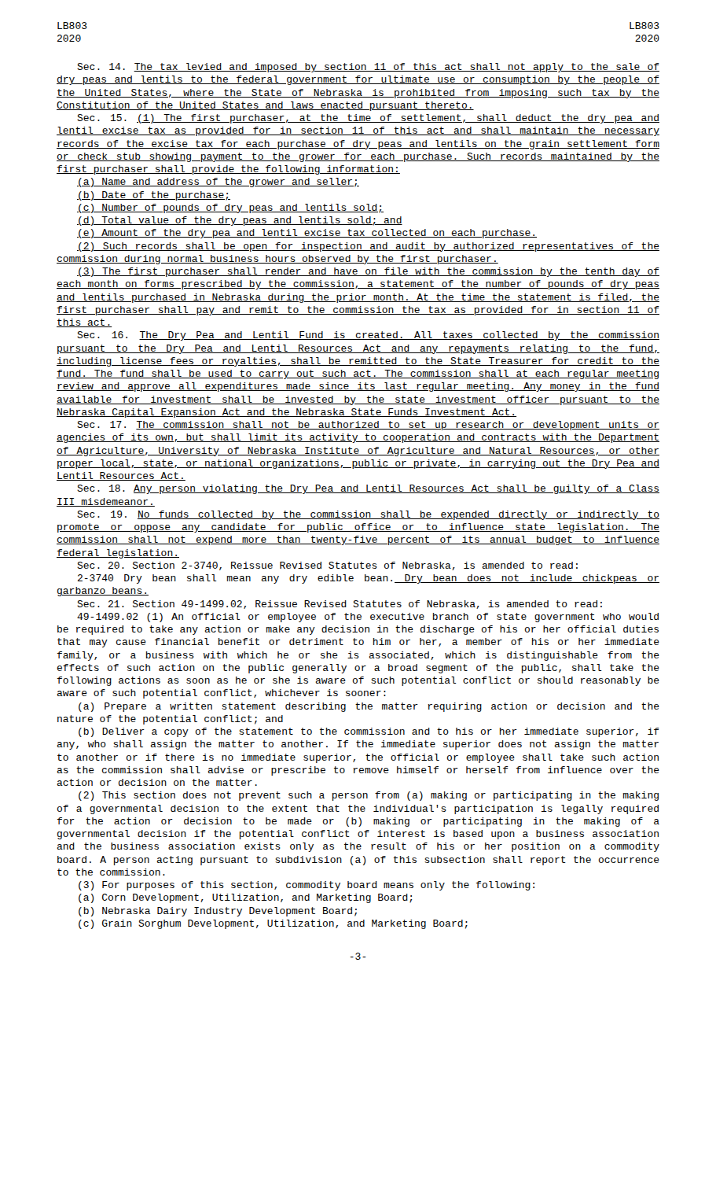LB803
2020
LB803
2020
Sec. 14. The tax levied and imposed by section 11 of this act shall not apply to the sale of dry peas and lentils to the federal government for ultimate use or consumption by the people of the United States, where the State of Nebraska is prohibited from imposing such tax by the Constitution of the United States and laws enacted pursuant thereto.
Sec. 15. (1) The first purchaser, at the time of settlement, shall deduct the dry pea and lentil excise tax as provided for in section 11 of this act and shall maintain the necessary records of the excise tax for each purchase of dry peas and lentils on the grain settlement form or check stub showing payment to the grower for each purchase. Such records maintained by the first purchaser shall provide the following information:
(a) Name and address of the grower and seller;
(b) Date of the purchase;
(c) Number of pounds of dry peas and lentils sold;
(d) Total value of the dry peas and lentils sold; and
(e) Amount of the dry pea and lentil excise tax collected on each purchase.
(2) Such records shall be open for inspection and audit by authorized representatives of the commission during normal business hours observed by the first purchaser.
(3) The first purchaser shall render and have on file with the commission by the tenth day of each month on forms prescribed by the commission, a statement of the number of pounds of dry peas and lentils purchased in Nebraska during the prior month. At the time the statement is filed, the first purchaser shall pay and remit to the commission the tax as provided for in section 11 of this act.
Sec. 16. The Dry Pea and Lentil Fund is created. All taxes collected by the commission pursuant to the Dry Pea and Lentil Resources Act and any repayments relating to the fund, including license fees or royalties, shall be remitted to the State Treasurer for credit to the fund. The fund shall be used to carry out such act. The commission shall at each regular meeting review and approve all expenditures made since its last regular meeting. Any money in the fund available for investment shall be invested by the state investment officer pursuant to the Nebraska Capital Expansion Act and the Nebraska State Funds Investment Act.
Sec. 17. The commission shall not be authorized to set up research or development units or agencies of its own, but shall limit its activity to cooperation and contracts with the Department of Agriculture, University of Nebraska Institute of Agriculture and Natural Resources, or other proper local, state, or national organizations, public or private, in carrying out the Dry Pea and Lentil Resources Act.
Sec. 18. Any person violating the Dry Pea and Lentil Resources Act shall be guilty of a Class III misdemeanor.
Sec. 19. No funds collected by the commission shall be expended directly or indirectly to promote or oppose any candidate for public office or to influence state legislation. The commission shall not expend more than twenty-five percent of its annual budget to influence federal legislation.
Sec. 20. Section 2-3740, Reissue Revised Statutes of Nebraska, is amended to read:
2-3740 Dry bean shall mean any dry edible bean. Dry bean does not include chickpeas or garbanzo beans.
Sec. 21. Section 49-1499.02, Reissue Revised Statutes of Nebraska, is amended to read:
49-1499.02 (1) An official or employee of the executive branch of state government who would be required to take any action or make any decision in the discharge of his or her official duties that may cause financial benefit or detriment to him or her, a member of his or her immediate family, or a business with which he or she is associated, which is distinguishable from the effects of such action on the public generally or a broad segment of the public, shall take the following actions as soon as he or she is aware of such potential conflict or should reasonably be aware of such potential conflict, whichever is sooner:
(a) Prepare a written statement describing the matter requiring action or decision and the nature of the potential conflict; and
(b) Deliver a copy of the statement to the commission and to his or her immediate superior, if any, who shall assign the matter to another. If the immediate superior does not assign the matter to another or if there is no immediate superior, the official or employee shall take such action as the commission shall advise or prescribe to remove himself or herself from influence over the action or decision on the matter.
(2) This section does not prevent such a person from (a) making or participating in the making of a governmental decision to the extent that the individual's participation is legally required for the action or decision to be made or (b) making or participating in the making of a governmental decision if the potential conflict of interest is based upon a business association and the business association exists only as the result of his or her position on a commodity board. A person acting pursuant to subdivision (a) of this subsection shall report the occurrence to the commission.
(3) For purposes of this section, commodity board means only the following:
(a) Corn Development, Utilization, and Marketing Board;
(b) Nebraska Dairy Industry Development Board;
(c) Grain Sorghum Development, Utilization, and Marketing Board;
-3-